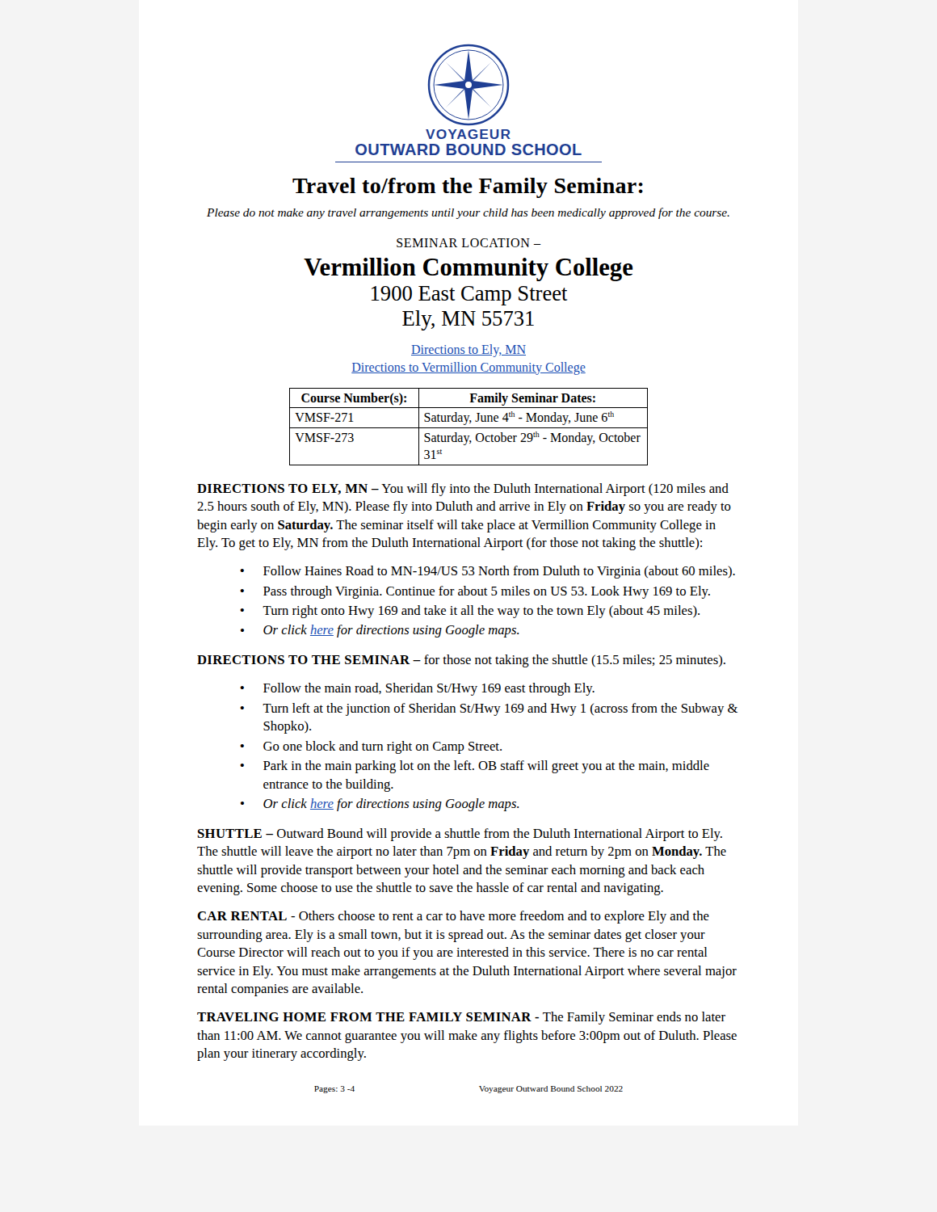VOYAGEUR
OUTWARD BOUND SCHOOL
Travel to/from the Family Seminar:
Please do not make any travel arrangements until your child has been medically approved for the course.
SEMINAR LOCATION –
Vermillion Community College
1900 East Camp Street
Ely, MN 55731
Directions to Ely, MN
Directions to Vermillion Community College
| Course Number(s): | Family Seminar Dates: |
| --- | --- |
| VMSF-271 | Saturday, June 4 th - Monday, June 6 th |
| VMSF-273 | Saturday, October 29 th - Monday, October 31 st |
DIRECTIONS TO ELY, MN – You will fly into the Duluth International Airport (120 miles and 2.5 hours south of Ely, MN). Please fly into Duluth and arrive in Ely on Friday so you are ready to begin early on Saturday. The seminar itself will take place at Vermillion Community College in Ely. To get to Ely, MN from the Duluth International Airport (for those not taking the shuttle):
Follow Haines Road to MN-194/US 53 North from Duluth to Virginia (about 60 miles).
Pass through Virginia. Continue for about 5 miles on US 53. Look Hwy 169 to Ely.
Turn right onto Hwy 169 and take it all the way to the town Ely (about 45 miles).
Or click here for directions using Google maps.
DIRECTIONS TO THE SEMINAR – for those not taking the shuttle (15.5 miles; 25 minutes).
Follow the main road, Sheridan St/Hwy 169 east through Ely.
Turn left at the junction of Sheridan St/Hwy 169 and Hwy 1 (across from the Subway & Shopko).
Go one block and turn right on Camp Street.
Park in the main parking lot on the left. OB staff will greet you at the main, middle entrance to the building.
Or click here for directions using Google maps.
SHUTTLE – Outward Bound will provide a shuttle from the Duluth International Airport to Ely. The shuttle will leave the airport no later than 7pm on Friday and return by 2pm on Monday. The shuttle will provide transport between your hotel and the seminar each morning and back each evening. Some choose to use the shuttle to save the hassle of car rental and navigating.
CAR RENTAL - Others choose to rent a car to have more freedom and to explore Ely and the surrounding area. Ely is a small town, but it is spread out. As the seminar dates get closer your Course Director will reach out to you if you are interested in this service. There is no car rental service in Ely. You must make arrangements at the Duluth International Airport where several major rental companies are available.
TRAVELING HOME FROM THE FAMILY SEMINAR - The Family Seminar ends no later than 11:00 AM. We cannot guarantee you will make any flights before 3:00pm out of Duluth. Please plan your itinerary accordingly.
Pages: 3 -4 Voyageur Outward Bound School 2022